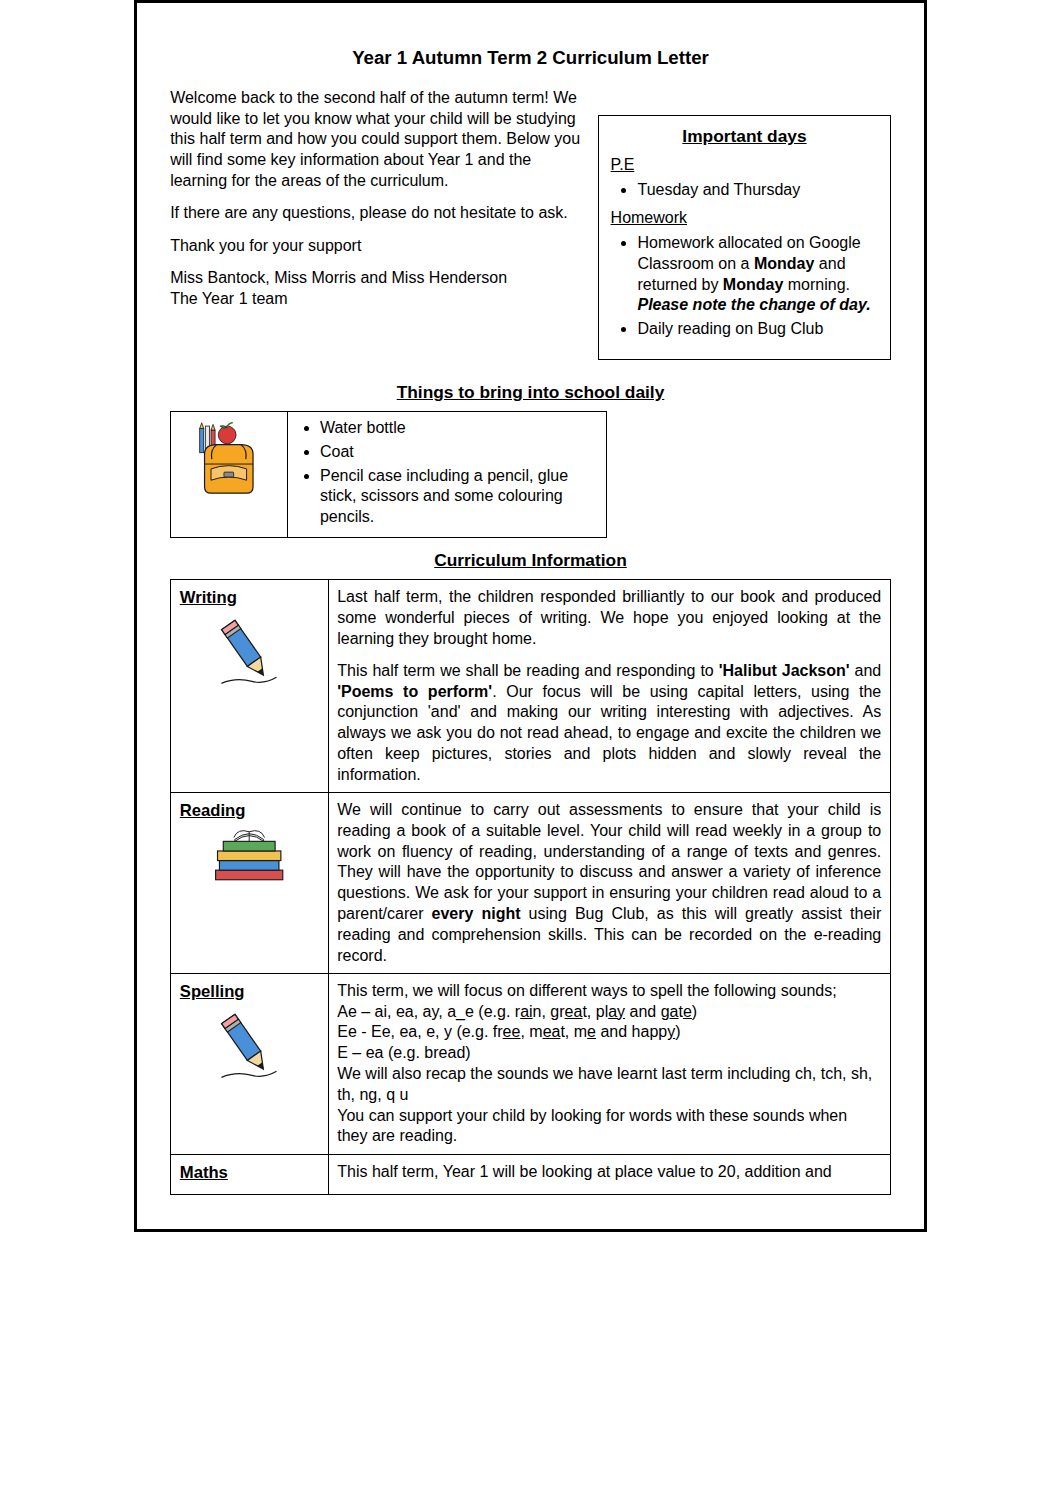Year 1 Autumn Term 2 Curriculum Letter
Important days
P.E
Tuesday and Thursday
Homework
Homework allocated on Google Classroom on a Monday and returned by Monday morning. Please note the change of day.
Daily reading on Bug Club
Welcome back to the second half of the autumn term! We would like to let you know what your child will be studying this half term and how you could support them. Below you will find some key information about Year 1 and the learning for the areas of the curriculum.
If there are any questions, please do not hesitate to ask.
Thank you for your support
Miss Bantock, Miss Morris and Miss Henderson
The Year 1 team
Things to bring into school daily
| | Water bottle Coat Pencil case including a pencil, glue stick, scissors and some colouring pencils. |
Curriculum Information
| Writing | Last half term, the children responded brilliantly to our book and produced some wonderful pieces of writing. We hope you enjoyed looking at the learning they brought home. This half term we shall be reading and responding to 'Halibut Jackson' and 'Poems to perform' . Our focus will be using capital letters, using the conjunction 'and' and making our writing interesting with adjectives. As always we ask you do not read ahead, to engage and excite the children we often keep pictures, stories and plots hidden and slowly reveal the information. |
| Reading | We will continue to carry out assessments to ensure that your child is reading a book of a suitable level. Your child will read weekly in a group to work on fluency of reading, understanding of a range of texts and genres. They will have the opportunity to discuss and answer a variety of inference questions. We ask for your support in ensuring your children read aloud to a parent/carer every night using Bug Club, as this will greatly assist their reading and comprehension skills. This can be recorded on the e-reading record. |
| Spelling | This term, we will focus on different ways to spell the following sounds; Ae – ai, ea, ay, a_e (e.g. r ai n, gr ea t, pl ay and g a t e ) Ee - Ee, ea, e, y (e.g. fr ee , m ea t, m e and happ y ) E – ea (e.g. bread) We will also recap the sounds we have learnt last term including ch, tch, sh, th, ng, q u You can support your child by looking for words with these sounds when they are reading. |
| Maths | This half term, Year 1 will be looking at place value to 20, addition and |